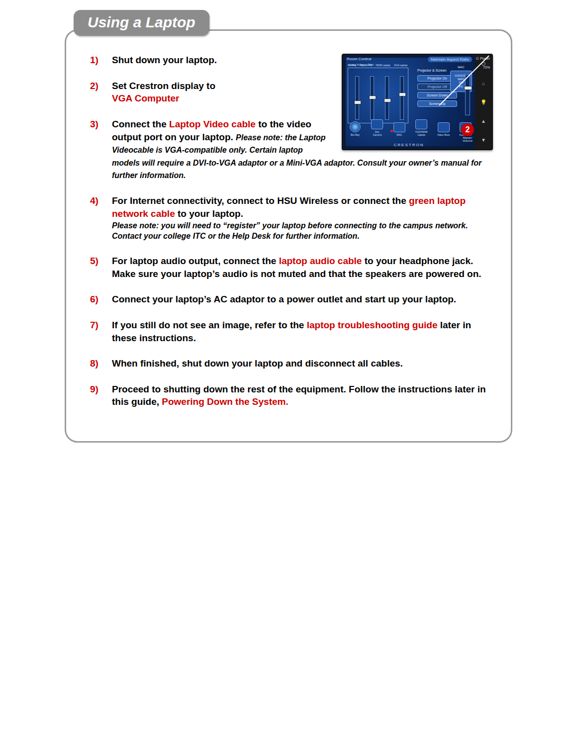Using a Laptop
Room Control Maintain Aspect Ratio
Blu-Ray Mac or PC HDMI Laptop VGA Laptop
Input Volume Gain
Projector & Screen
Projector On
Projector Off
Screen Down
Screen Up
MAC
CHOOSE
MAC
OR
PC
Master
Volume
Blu-Ray
Doc Camera
MAC
VGA/HDMI Laptop
Video Mute
Audio Mute
CRESTRON
⏻ ⌂ 💡 ▲ ▼
⏻ Power
70%
2
Shut down your laptop.
Set Crestron display to
VGA Computer
Connect the Laptop Video cable to the video output port on your laptop. Please note: the Laptop Videocable is VGA-compatible only. Certain laptop models will require a DVI-to-VGA adaptor or a Mini-VGA adaptor. Consult your owner’s manual for further information.
For Internet connectivity, connect to HSU Wireless or connect the green laptop network cable to your laptop. Please note: you will need to “register” your laptop before connecting to the campus network. Contact your college ITC or the Help Desk for further information.
For laptop audio output, connect the laptop audio cable to your headphone jack. Make sure your laptop’s audio is not muted and that the speakers are powered on.
Connect your laptop’s AC adaptor to a power outlet and start up your laptop.
If you still do not see an image, refer to the laptop troubleshooting guide later in these instructions.
When finished, shut down your laptop and disconnect all cables.
Proceed to shutting down the rest of the equipment. Follow the instructions later in this guide, Powering Down the System.